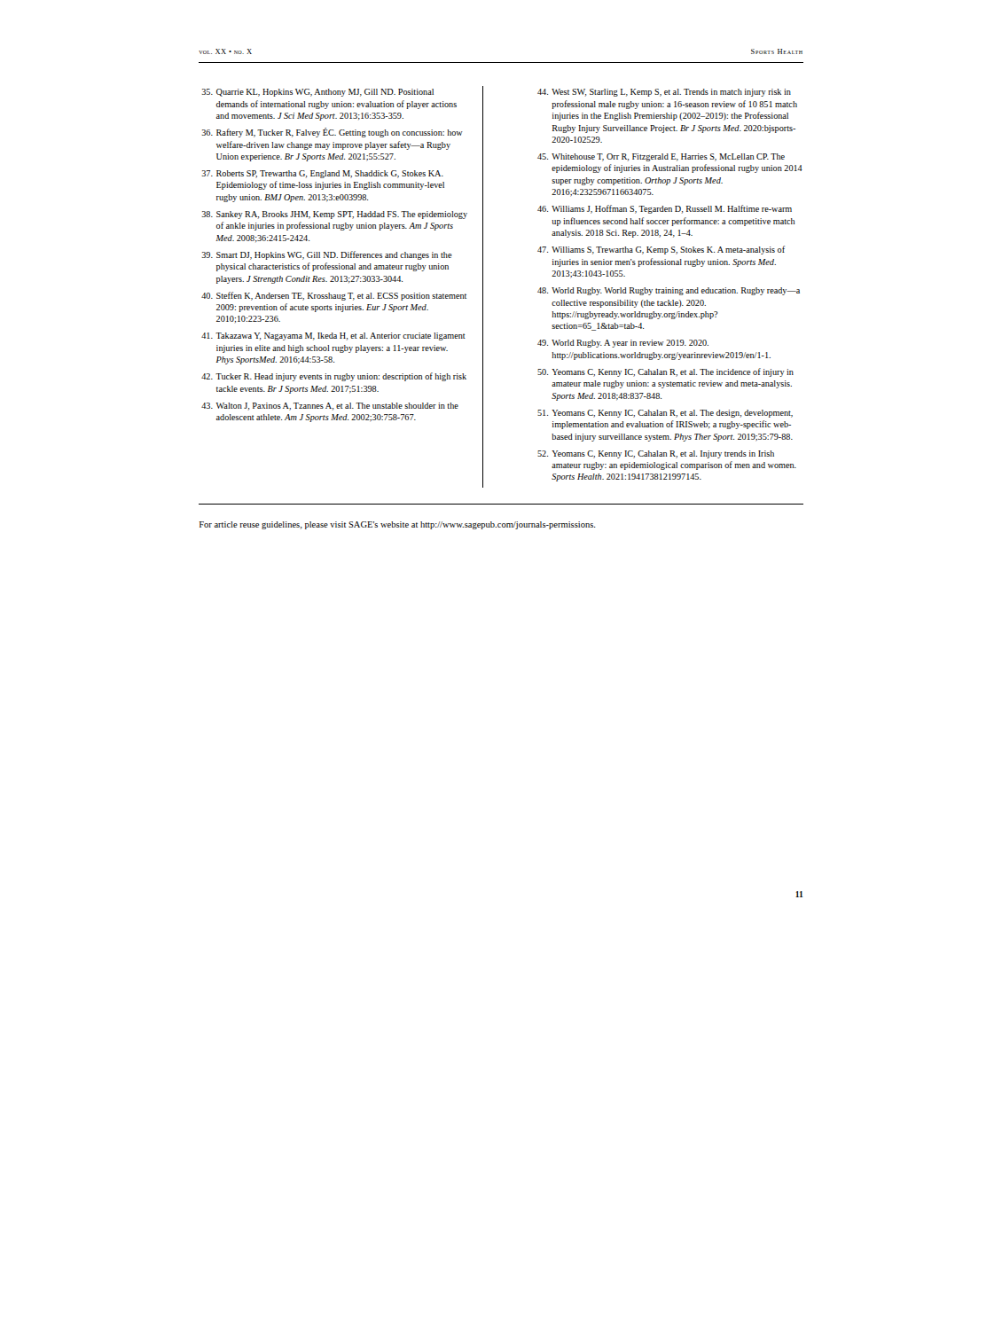vol. XX • no. X
Sports Health
35. Quarrie KL, Hopkins WG, Anthony MJ, Gill ND. Positional demands of international rugby union: evaluation of player actions and movements. J Sci Med Sport. 2013;16:353-359.
36. Raftery M, Tucker R, Falvey ÉC. Getting tough on concussion: how welfare-driven law change may improve player safety—a Rugby Union experience. Br J Sports Med. 2021;55:527.
37. Roberts SP, Trewartha G, England M, Shaddick G, Stokes KA. Epidemiology of time-loss injuries in English community-level rugby union. BMJ Open. 2013;3:e003998.
38. Sankey RA, Brooks JHM, Kemp SPT, Haddad FS. The epidemiology of ankle injuries in professional rugby union players. Am J Sports Med. 2008;36:2415-2424.
39. Smart DJ, Hopkins WG, Gill ND. Differences and changes in the physical characteristics of professional and amateur rugby union players. J Strength Condit Res. 2013;27:3033-3044.
40. Steffen K, Andersen TE, Krosshaug T, et al. ECSS position statement 2009: prevention of acute sports injuries. Eur J Sport Med. 2010;10:223-236.
41. Takazawa Y, Nagayama M, Ikeda H, et al. Anterior cruciate ligament injuries in elite and high school rugby players: a 11-year review. Phys SportsMed. 2016;44:53-58.
42. Tucker R. Head injury events in rugby union: description of high risk tackle events. Br J Sports Med. 2017;51:398.
43. Walton J, Paxinos A, Tzannes A, et al. The unstable shoulder in the adolescent athlete. Am J Sports Med. 2002;30:758-767.
44. West SW, Starling L, Kemp S, et al. Trends in match injury risk in professional male rugby union: a 16-season review of 10 851 match injuries in the English Premiership (2002–2019): the Professional Rugby Injury Surveillance Project. Br J Sports Med. 2020:bjsports-2020-102529.
45. Whitehouse T, Orr R, Fitzgerald E, Harries S, McLellan CP. The epidemiology of injuries in Australian professional rugby union 2014 super rugby competition. Orthop J Sports Med. 2016;4:2325967116634075.
46. Williams J, Hoffman S, Tegarden D, Russell M. Halftime re-warm up influences second half soccer performance: a competitive match analysis. 2018 Sci. Rep. 2018, 24, 1–4.
47. Williams S, Trewartha G, Kemp S, Stokes K. A meta-analysis of injuries in senior men's professional rugby union. Sports Med. 2013;43:1043-1055.
48. World Rugby. World Rugby training and education. Rugby ready—a collective responsibility (the tackle). 2020. https://rugbyready.worldrugby.org/index.php?section=65_1&tab=tab-4.
49. World Rugby. A year in review 2019. 2020. http://publications.worldrugby.org/yearinreview2019/en/1-1.
50. Yeomans C, Kenny IC, Cahalan R, et al. The incidence of injury in amateur male rugby union: a systematic review and meta-analysis. Sports Med. 2018;48:837-848.
51. Yeomans C, Kenny IC, Cahalan R, et al. The design, development, implementation and evaluation of IRISweb; a rugby-specific web-based injury surveillance system. Phys Ther Sport. 2019;35:79-88.
52. Yeomans C, Kenny IC, Cahalan R, et al. Injury trends in Irish amateur rugby: an epidemiological comparison of men and women. Sports Health. 2021:1941738121997145.
For article reuse guidelines, please visit SAGE's website at http://www.sagepub.com/journals-permissions.
11